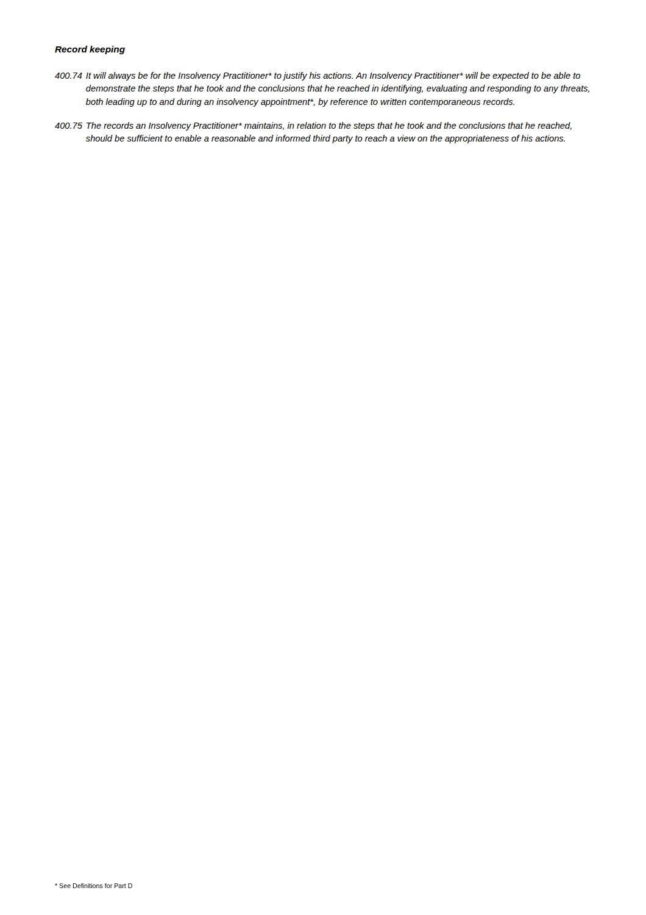Record keeping
400.74 It will always be for the Insolvency Practitioner* to justify his actions. An Insolvency Practitioner* will be expected to be able to demonstrate the steps that he took and the conclusions that he reached in identifying, evaluating and responding to any threats, both leading up to and during an insolvency appointment*, by reference to written contemporaneous records.
400.75 The records an Insolvency Practitioner* maintains, in relation to the steps that he took and the conclusions that he reached, should be sufficient to enable a reasonable and informed third party to reach a view on the appropriateness of his actions.
* See Definitions for Part D